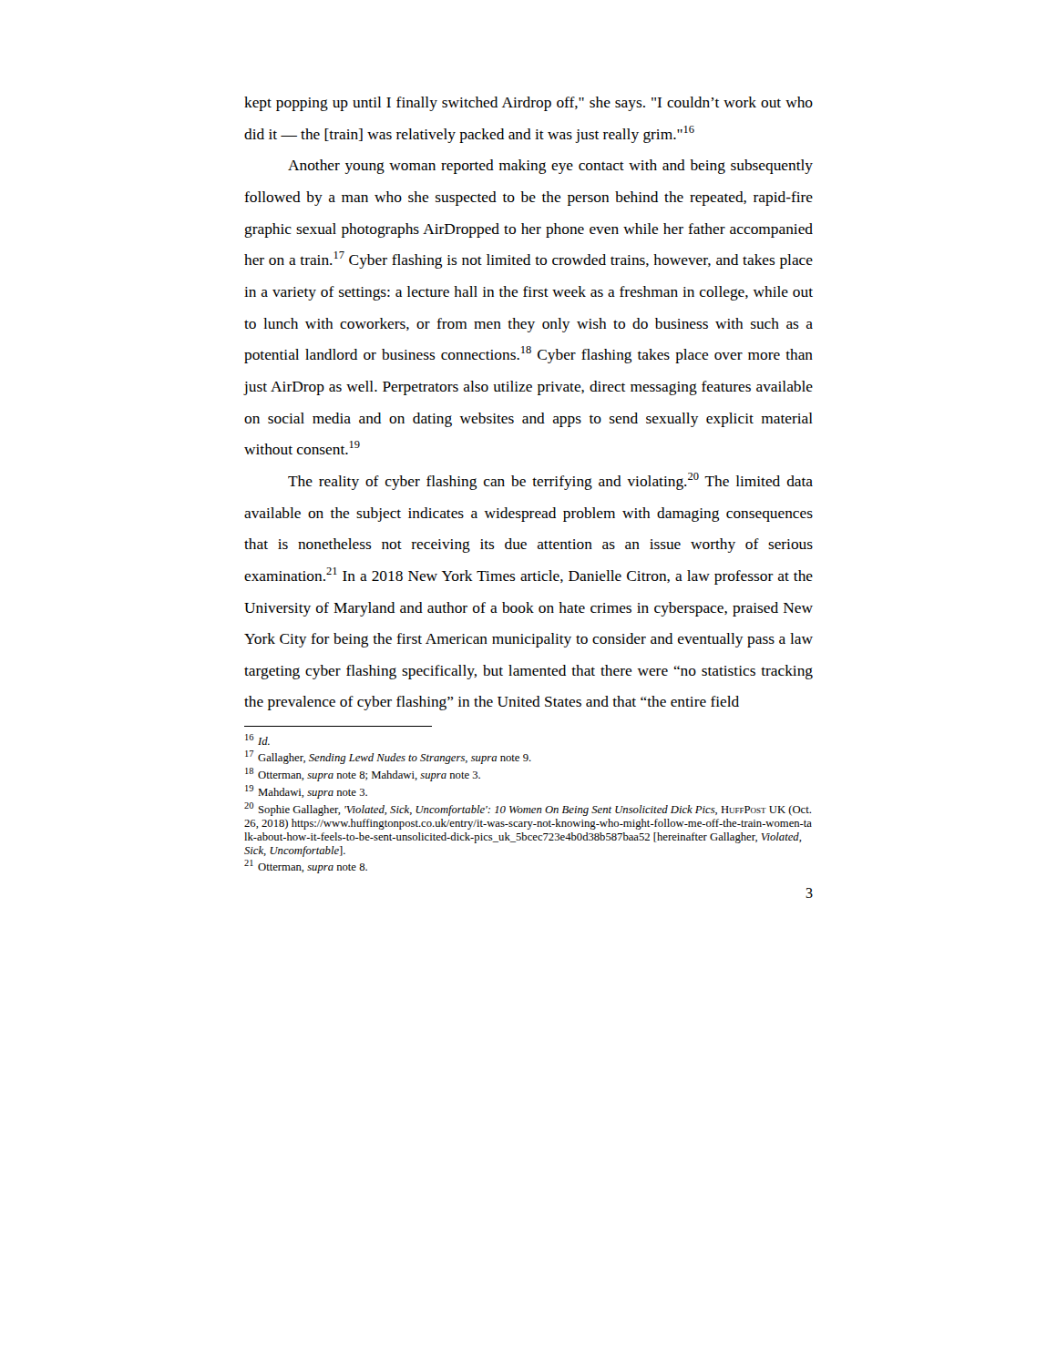kept popping up until I finally switched Airdrop off," she says. "I couldn’t work out who did it — the [train] was relatively packed and it was just really grim."16
Another young woman reported making eye contact with and being subsequently followed by a man who she suspected to be the person behind the repeated, rapid-fire graphic sexual photographs AirDropped to her phone even while her father accompanied her on a train.17 Cyber flashing is not limited to crowded trains, however, and takes place in a variety of settings: a lecture hall in the first week as a freshman in college, while out to lunch with coworkers, or from men they only wish to do business with such as a potential landlord or business connections.18 Cyber flashing takes place over more than just AirDrop as well. Perpetrators also utilize private, direct messaging features available on social media and on dating websites and apps to send sexually explicit material without consent.19
The reality of cyber flashing can be terrifying and violating.20 The limited data available on the subject indicates a widespread problem with damaging consequences that is nonetheless not receiving its due attention as an issue worthy of serious examination.21 In a 2018 New York Times article, Danielle Citron, a law professor at the University of Maryland and author of a book on hate crimes in cyberspace, praised New York City for being the first American municipality to consider and eventually pass a law targeting cyber flashing specifically, but lamented that there were “no statistics tracking the prevalence of cyber flashing” in the United States and that “the entire field
16 Id.
17 Gallagher, Sending Lewd Nudes to Strangers, supra note 9.
18 Otterman, supra note 8; Mahdawi, supra note 3.
19 Mahdawi, supra note 3.
20 Sophie Gallagher, 'Violated, Sick, Uncomfortable': 10 Women On Being Sent Unsolicited Dick Pics, HuffPost UK (Oct. 26, 2018) https://www.huffingtonpost.co.uk/entry/it-was-scary-not-knowing-who-might-follow-me-off-the-train-women-talk-about-how-it-feels-to-be-sent-unsolicited-dick-pics_uk_5bcec723e4b0d38b587baa52 [hereinafter Gallagher, Violated, Sick, Uncomfortable].
21 Otterman, supra note 8.
3